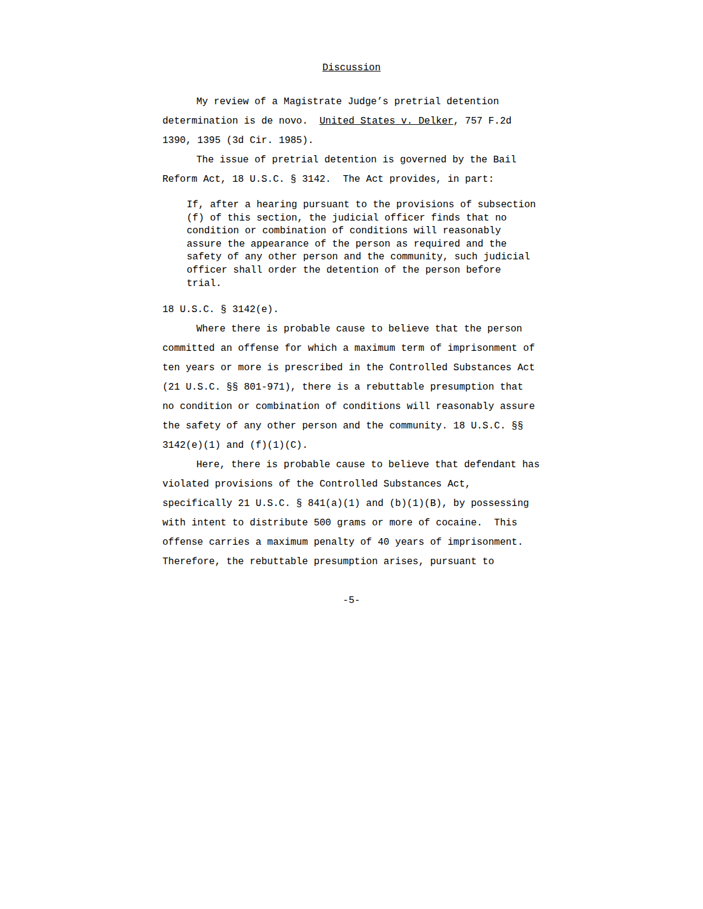Discussion
My review of a Magistrate Judge’s pretrial detention determination is de novo. United States v. Delker, 757 F.2d 1390, 1395 (3d Cir. 1985).
The issue of pretrial detention is governed by the Bail Reform Act, 18 U.S.C. § 3142. The Act provides, in part:
If, after a hearing pursuant to the provisions of subsection (f) of this section, the judicial officer finds that no condition or combination of conditions will reasonably assure the appearance of the person as required and the safety of any other person and the community, such judicial officer shall order the detention of the person before trial.
18 U.S.C. § 3142(e).
Where there is probable cause to believe that the person committed an offense for which a maximum term of imprisonment of ten years or more is prescribed in the Controlled Substances Act (21 U.S.C. §§ 801-971), there is a rebuttable presumption that no condition or combination of conditions will reasonably assure the safety of any other person and the community. 18 U.S.C. §§ 3142(e)(1) and (f)(1)(C).
Here, there is probable cause to believe that defendant has violated provisions of the Controlled Substances Act, specifically 21 U.S.C. § 841(a)(1) and (b)(1)(B), by possessing with intent to distribute 500 grams or more of cocaine. This offense carries a maximum penalty of 40 years of imprisonment. Therefore, the rebuttable presumption arises, pursuant to
-5-